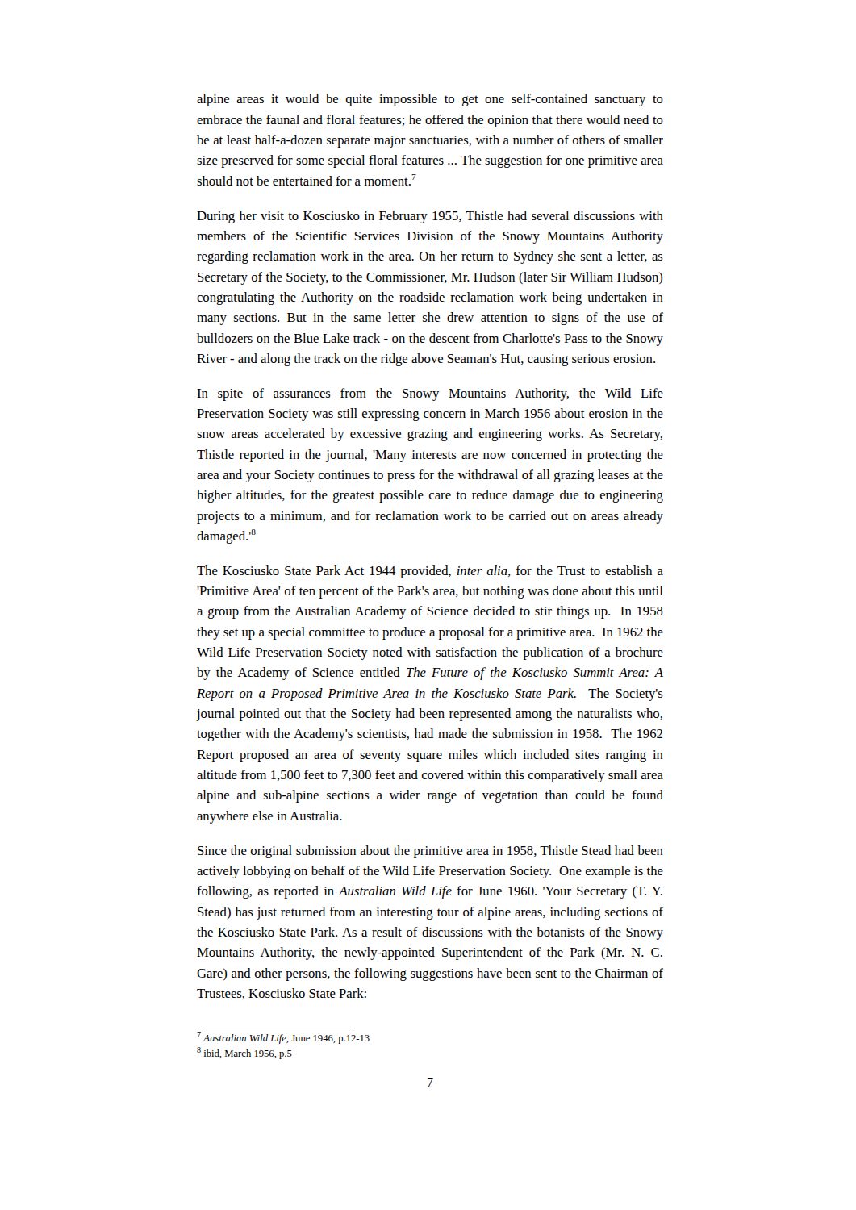alpine areas it would be quite impossible to get one self-contained sanctuary to embrace the faunal and floral features; he offered the opinion that there would need to be at least half-a-dozen separate major sanctuaries, with a number of others of smaller size preserved for some special floral features ... The suggestion for one primitive area should not be entertained for a moment.7
During her visit to Kosciusko in February 1955, Thistle had several discussions with members of the Scientific Services Division of the Snowy Mountains Authority regarding reclamation work in the area. On her return to Sydney she sent a letter, as Secretary of the Society, to the Commissioner, Mr. Hudson (later Sir William Hudson) congratulating the Authority on the roadside reclamation work being undertaken in many sections. But in the same letter she drew attention to signs of the use of bulldozers on the Blue Lake track - on the descent from Charlotte's Pass to the Snowy River - and along the track on the ridge above Seaman's Hut, causing serious erosion.
In spite of assurances from the Snowy Mountains Authority, the Wild Life Preservation Society was still expressing concern in March 1956 about erosion in the snow areas accelerated by excessive grazing and engineering works. As Secretary, Thistle reported in the journal, 'Many interests are now concerned in protecting the area and your Society continues to press for the withdrawal of all grazing leases at the higher altitudes, for the greatest possible care to reduce damage due to engineering projects to a minimum, and for reclamation work to be carried out on areas already damaged.'8
The Kosciusko State Park Act 1944 provided, inter alia, for the Trust to establish a 'Primitive Area' of ten percent of the Park's area, but nothing was done about this until a group from the Australian Academy of Science decided to stir things up. In 1958 they set up a special committee to produce a proposal for a primitive area. In 1962 the Wild Life Preservation Society noted with satisfaction the publication of a brochure by the Academy of Science entitled The Future of the Kosciusko Summit Area: A Report on a Proposed Primitive Area in the Kosciusko State Park. The Society's journal pointed out that the Society had been represented among the naturalists who, together with the Academy's scientists, had made the submission in 1958. The 1962 Report proposed an area of seventy square miles which included sites ranging in altitude from 1,500 feet to 7,300 feet and covered within this comparatively small area alpine and sub-alpine sections a wider range of vegetation than could be found anywhere else in Australia.
Since the original submission about the primitive area in 1958, Thistle Stead had been actively lobbying on behalf of the Wild Life Preservation Society. One example is the following, as reported in Australian Wild Life for June 1960. 'Your Secretary (T. Y. Stead) has just returned from an interesting tour of alpine areas, including sections of the Kosciusko State Park. As a result of discussions with the botanists of the Snowy Mountains Authority, the newly-appointed Superintendent of the Park (Mr. N. C. Gare) and other persons, the following suggestions have been sent to the Chairman of Trustees, Kosciusko State Park:
7 Australian Wild Life, June 1946, p.12-13
8 ibid, March 1956, p.5
7